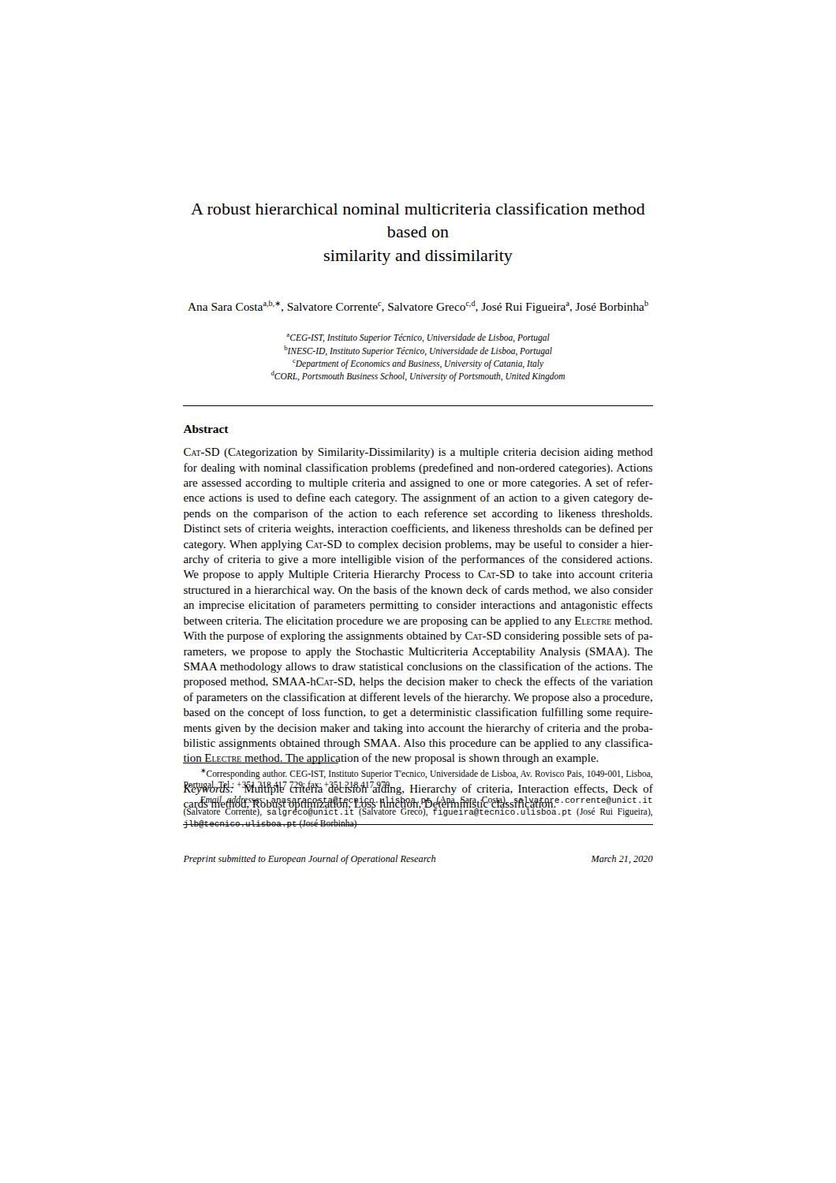A robust hierarchical nominal multicriteria classification method based on
similarity and dissimilarity
Ana Sara Costaa,b,∗, Salvatore Correntec, Salvatore Grecoc,d, José Rui Figueiraa, José Borbinhab
aCEG-IST, Instituto Superior Técnico, Universidade de Lisboa, Portugal
bINESC-ID, Instituto Superior Técnico, Universidade de Lisboa, Portugal
cDepartment of Economics and Business, University of Catania, Italy
dCORL, Portsmouth Business School, University of Portsmouth, United Kingdom
Abstract
Cat-SD (Categorization by Similarity-Dissimilarity) is a multiple criteria decision aiding method for dealing with nominal classification problems (predefined and non-ordered categories). Actions are assessed according to multiple criteria and assigned to one or more categories. A set of reference actions is used to define each category. The assignment of an action to a given category depends on the comparison of the action to each reference set according to likeness thresholds. Distinct sets of criteria weights, interaction coefficients, and likeness thresholds can be defined per category. When applying Cat-SD to complex decision problems, may be useful to consider a hierarchy of criteria to give a more intelligible vision of the performances of the considered actions. We propose to apply Multiple Criteria Hierarchy Process to Cat-SD to take into account criteria structured in a hierarchical way. On the basis of the known deck of cards method, we also consider an imprecise elicitation of parameters permitting to consider interactions and antagonistic effects between criteria. The elicitation procedure we are proposing can be applied to any Electre method. With the purpose of exploring the assignments obtained by Cat-SD considering possible sets of parameters, we propose to apply the Stochastic Multicriteria Acceptability Analysis (SMAA). The SMAA methodology allows to draw statistical conclusions on the classification of the actions. The proposed method, SMAA-hCat-SD, helps the decision maker to check the effects of the variation of parameters on the classification at different levels of the hierarchy. We propose also a procedure, based on the concept of loss function, to get a deterministic classification fulfilling some requirements given by the decision maker and taking into account the hierarchy of criteria and the probabilistic assignments obtained through SMAA. Also this procedure can be applied to any classification Electre method. The application of the new proposal is shown through an example.
Keywords: Multiple criteria decision aiding, Hierarchy of criteria, Interaction effects, Deck of cards method, Robust optimization, Loss function, Deterministic classification.
∗Corresponding author. CEG-IST, Instituto Superior T'ecnico, Universidade de Lisboa, Av. Rovisco Pais, 1049-001, Lisboa, Portugal. Tel.: +351 218 417 729; fax: +351 218 417 979.
Email addresses: anasaracosta@tecnico.ulisboa.pt (Ana Sara Costa), salvatore.corrente@unict.it (Salvatore Corrente), salgreco@unict.it (Salvatore Greco), figueira@tecnico.ulisboa.pt (José Rui Figueira), jlb@tecnico.ulisboa.pt (José Borbinha)
Preprint submitted to European Journal of Operational Research March 21, 2020